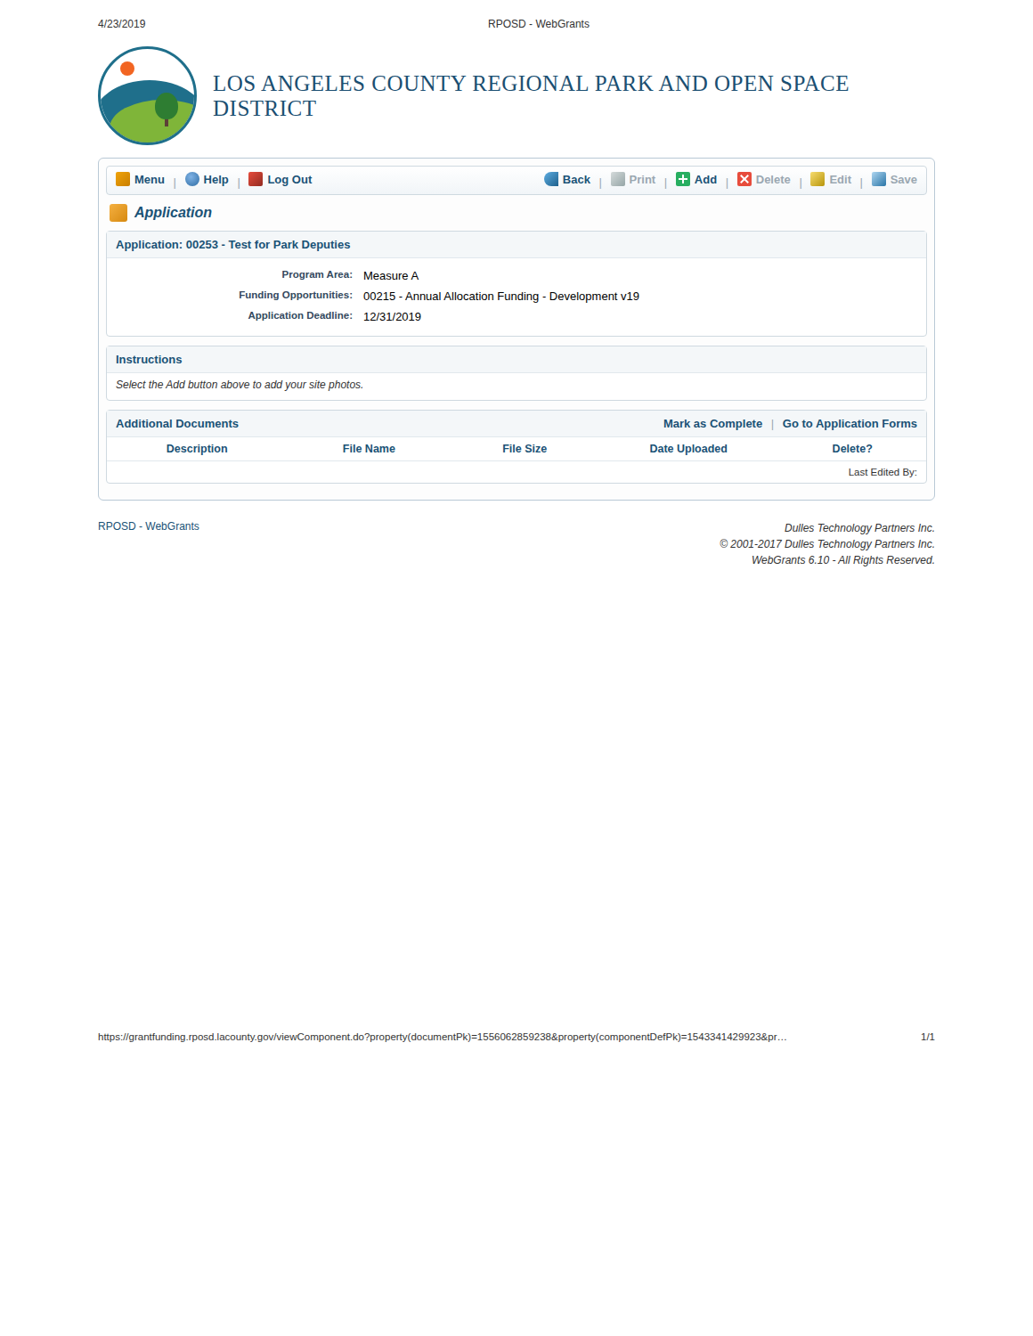4/23/2019
RPOSD - WebGrants
LOS ANGELES COUNTY REGIONAL PARK AND OPEN SPACE DISTRICT
Menu | Help | Log Out
Back | Print | Add | Delete | Edit | Save
Application
Application: 00253 - Test for Park Deputies
| Program Area: | Measure A |
| Funding Opportunities: | 00215 - Annual Allocation Funding - Development v19 |
| Application Deadline: | 12/31/2019 |
Instructions
Select the Add button above to add your site photos.
Additional Documents
Mark as Complete | Go to Application Forms
| Description | File Name | File Size | Date Uploaded | Delete? |
| --- | --- | --- | --- | --- |
Last Edited By:
RPOSD - WebGrants
Dulles Technology Partners Inc.
© 2001-2017 Dulles Technology Partners Inc.
WebGrants 6.10 - All Rights Reserved.
https://grantfunding.rposd.lacounty.gov/viewComponent.do?property(documentPk)=1556062859238&property(componentDefPk)=1543341429923&pr…
1/1